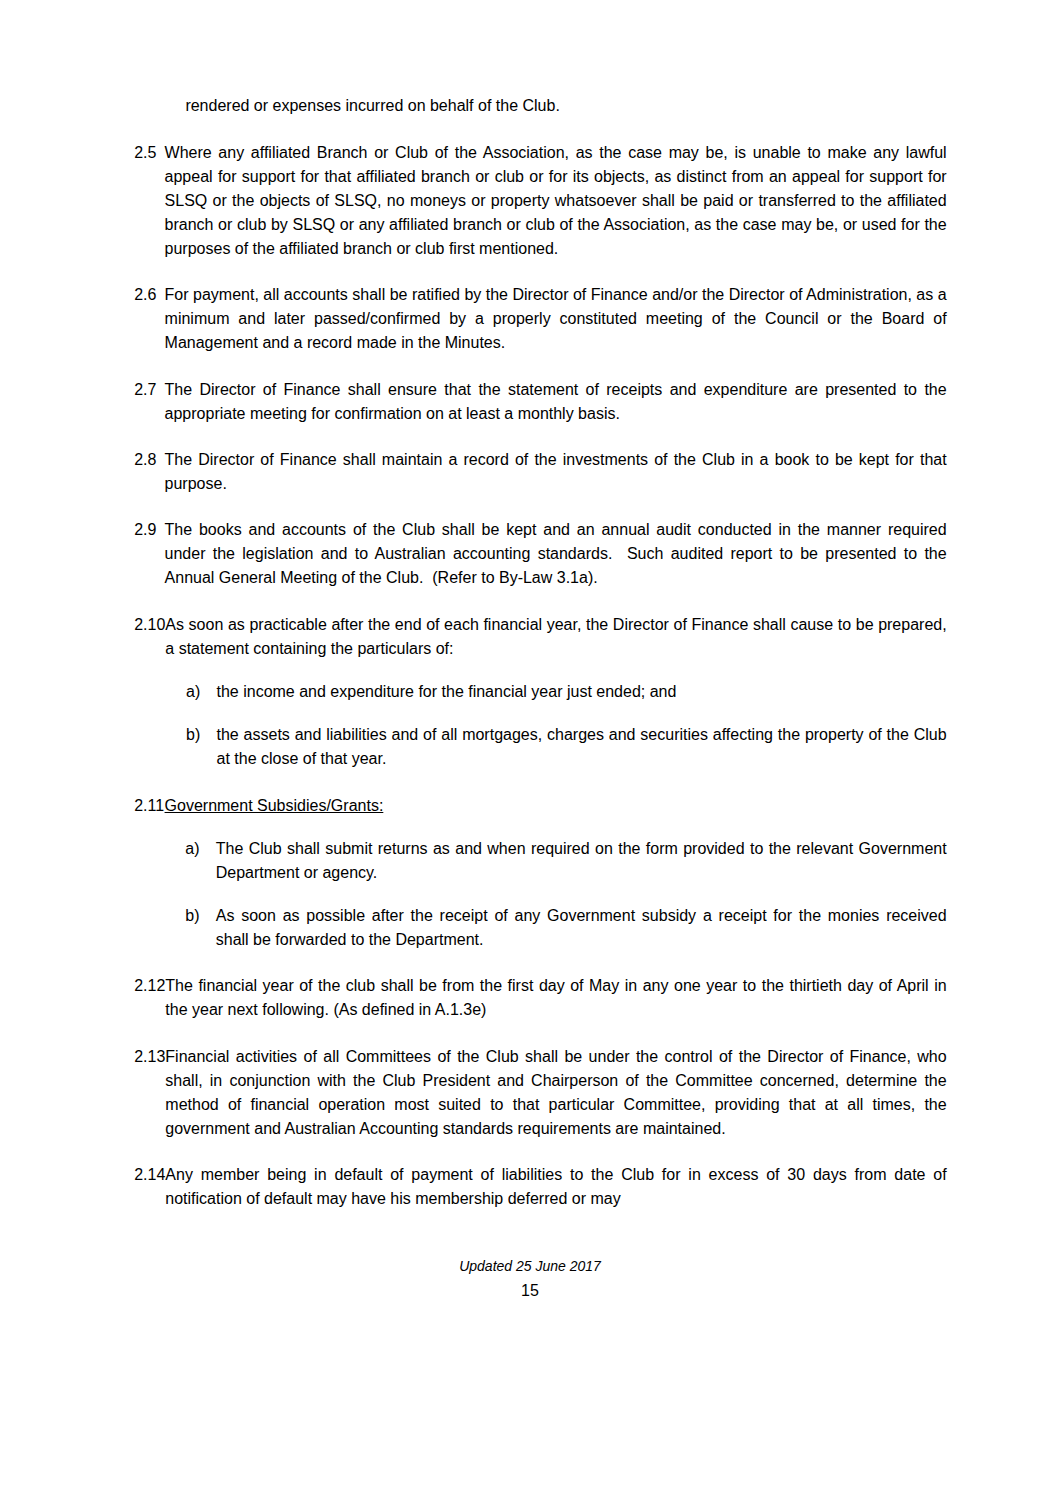rendered or expenses incurred on behalf of the Club.
2.5
Where any affiliated Branch or Club of the Association, as the case may be, is unable to make any lawful appeal for support for that affiliated branch or club or for its objects, as distinct from an appeal for support for SLSQ or the objects of SLSQ, no moneys or property whatsoever shall be paid or transferred to the affiliated branch or club by SLSQ or any affiliated branch or club of the Association, as the case may be, or used for the purposes of the affiliated branch or club first mentioned.
2.6
For payment, all accounts shall be ratified by the Director of Finance and/or the Director of Administration, as a minimum and later passed/confirmed by a properly constituted meeting of the Council or the Board of Management and a record made in the Minutes.
2.7
The Director of Finance shall ensure that the statement of receipts and expenditure are presented to the appropriate meeting for confirmation on at least a monthly basis.
2.8
The Director of Finance shall maintain a record of the investments of the Club in a book to be kept for that purpose.
2.9
The books and accounts of the Club shall be kept and an annual audit conducted in the manner required under the legislation and to Australian accounting standards. Such audited report to be presented to the Annual General Meeting of the Club. (Refer to By-Law 3.1a).
2.10
As soon as practicable after the end of each financial year, the Director of Finance shall cause to be prepared, a statement containing the particulars of:
a)
the income and expenditure for the financial year just ended; and
b)
the assets and liabilities and of all mortgages, charges and securities affecting the property of the Club at the close of that year.
2.11
Government Subsidies/Grants:
a)
The Club shall submit returns as and when required on the form provided to the relevant Government Department or agency.
b)
As soon as possible after the receipt of any Government subsidy a receipt for the monies received shall be forwarded to the Department.
2.12
The financial year of the club shall be from the first day of May in any one year to the thirtieth day of April in the year next following. (As defined in A.1.3e)
2.13
Financial activities of all Committees of the Club shall be under the control of the Director of Finance, who shall, in conjunction with the Club President and Chairperson of the Committee concerned, determine the method of financial operation most suited to that particular Committee, providing that at all times, the government and Australian Accounting standards requirements are maintained.
2.14
Any member being in default of payment of liabilities to the Club for in excess of 30 days from date of notification of default may have his membership deferred or may
Updated 25 June 2017
15